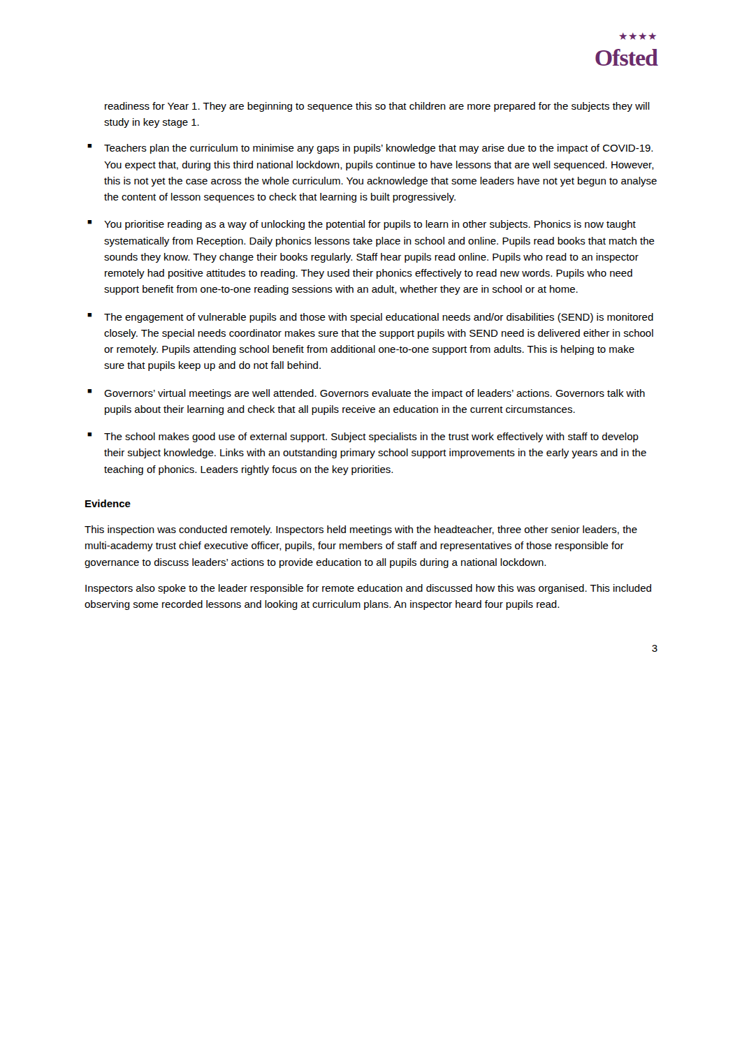★★★★
Ofsted
readiness for Year 1. They are beginning to sequence this so that children are more prepared for the subjects they will study in key stage 1.
Teachers plan the curriculum to minimise any gaps in pupils’ knowledge that may arise due to the impact of COVID-19. You expect that, during this third national lockdown, pupils continue to have lessons that are well sequenced. However, this is not yet the case across the whole curriculum. You acknowledge that some leaders have not yet begun to analyse the content of lesson sequences to check that learning is built progressively.
You prioritise reading as a way of unlocking the potential for pupils to learn in other subjects. Phonics is now taught systematically from Reception. Daily phonics lessons take place in school and online. Pupils read books that match the sounds they know. They change their books regularly. Staff hear pupils read online. Pupils who read to an inspector remotely had positive attitudes to reading. They used their phonics effectively to read new words. Pupils who need support benefit from one-to-one reading sessions with an adult, whether they are in school or at home.
The engagement of vulnerable pupils and those with special educational needs and/or disabilities (SEND) is monitored closely. The special needs coordinator makes sure that the support pupils with SEND need is delivered either in school or remotely. Pupils attending school benefit from additional one-to-one support from adults. This is helping to make sure that pupils keep up and do not fall behind.
Governors’ virtual meetings are well attended. Governors evaluate the impact of leaders’ actions. Governors talk with pupils about their learning and check that all pupils receive an education in the current circumstances.
The school makes good use of external support. Subject specialists in the trust work effectively with staff to develop their subject knowledge. Links with an outstanding primary school support improvements in the early years and in the teaching of phonics. Leaders rightly focus on the key priorities.
Evidence
This inspection was conducted remotely. Inspectors held meetings with the headteacher, three other senior leaders, the multi-academy trust chief executive officer, pupils, four members of staff and representatives of those responsible for governance to discuss leaders’ actions to provide education to all pupils during a national lockdown.
Inspectors also spoke to the leader responsible for remote education and discussed how this was organised. This included observing some recorded lessons and looking at curriculum plans. An inspector heard four pupils read.
3